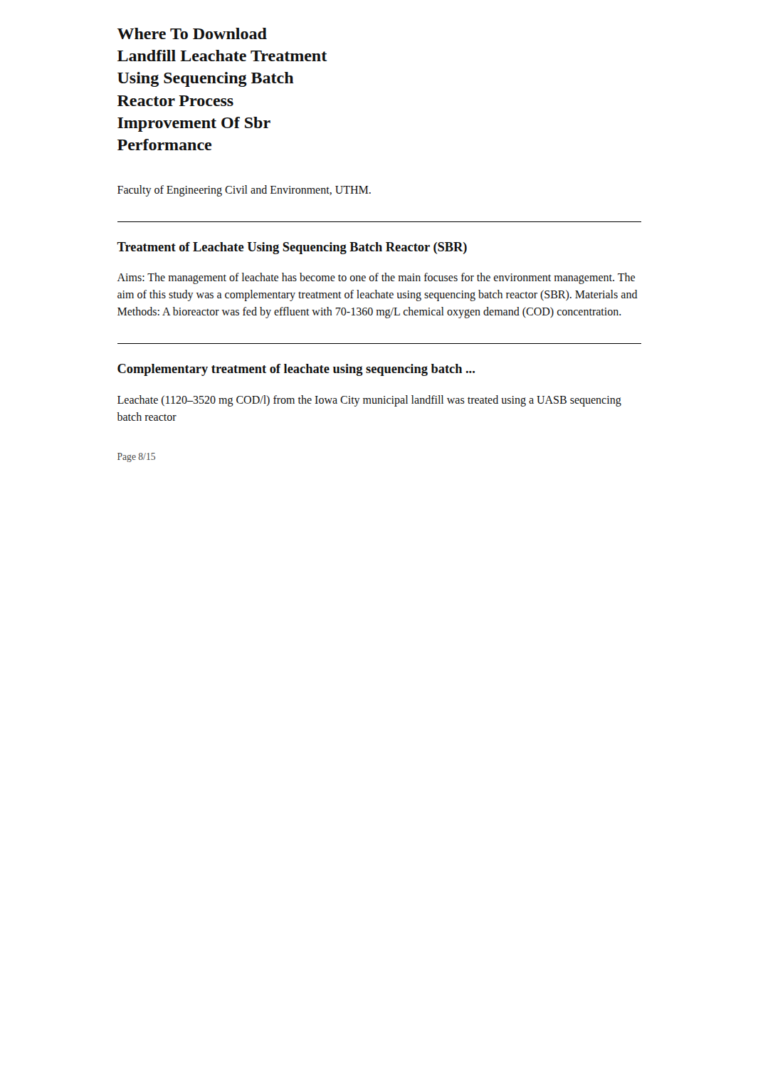Where To Download Landfill Leachate Treatment Using Sequencing Batch Reactor Process Improvement Of Sbr Performance
Faculty of Engineering Civil and Environment, UTHM.
Treatment of Leachate Using Sequencing Batch Reactor (SBR)
Aims: The management of leachate has become to one of the main focuses for the environment management. The aim of this study was a complementary treatment of leachate using sequencing batch reactor (SBR). Materials and Methods: A bioreactor was fed by effluent with 70-1360 mg/L chemical oxygen demand (COD) concentration.
Complementary treatment of leachate using sequencing batch ...
Leachate (1120–3520 mg COD/l) from the Iowa City municipal landfill was treated using a UASB sequencing batch reactor
Page 8/15